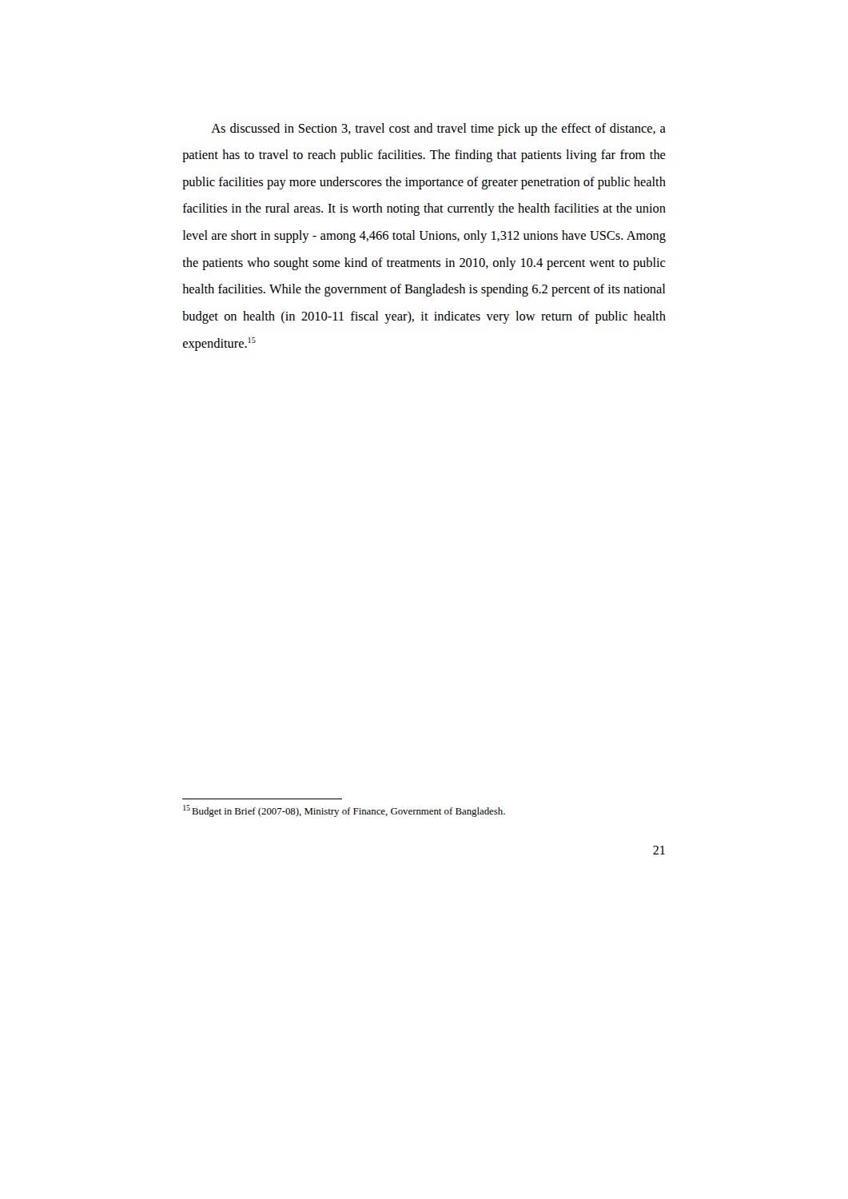As discussed in Section 3, travel cost and travel time pick up the effect of distance, a patient has to travel to reach public facilities. The finding that patients living far from the public facilities pay more underscores the importance of greater penetration of public health facilities in the rural areas. It is worth noting that currently the health facilities at the union level are short in supply - among 4,466 total Unions, only 1,312 unions have USCs. Among the patients who sought some kind of treatments in 2010, only 10.4 percent went to public health facilities. While the government of Bangladesh is spending 6.2 percent of its national budget on health (in 2010-11 fiscal year), it indicates very low return of public health expenditure.15
15Budget in Brief (2007-08), Ministry of Finance, Government of Bangladesh.
21